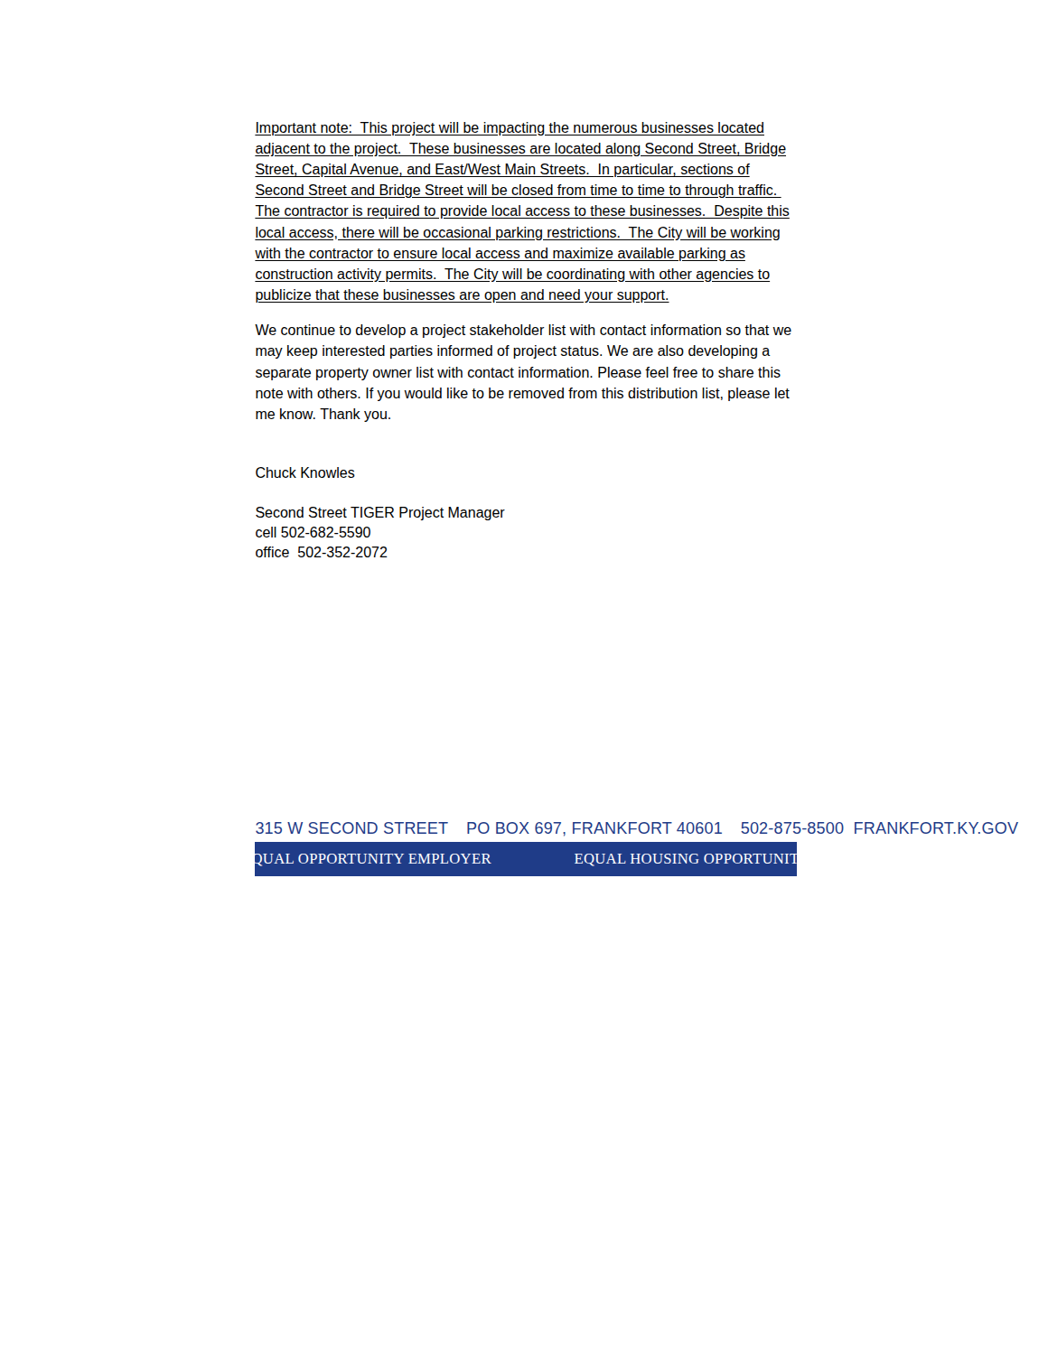Important note: This project will be impacting the numerous businesses located adjacent to the project. These businesses are located along Second Street, Bridge Street, Capital Avenue, and East/West Main Streets. In particular, sections of Second Street and Bridge Street will be closed from time to time to through traffic. The contractor is required to provide local access to these businesses. Despite this local access, there will be occasional parking restrictions. The City will be working with the contractor to ensure local access and maximize available parking as construction activity permits. The City will be coordinating with other agencies to publicize that these businesses are open and need your support.
We continue to develop a project stakeholder list with contact information so that we may keep interested parties informed of project status. We are also developing a separate property owner list with contact information. Please feel free to share this note with others. If you would like to be removed from this distribution list, please let me know. Thank you.
Chuck Knowles
Second Street TIGER Project Manager
cell 502-682-5590
office 502-352-2072
315 W SECOND STREET PO BOX 697, FRANKFORT 40601 502-875-8500 FRANKFORT.KY.GOV
EQUAL OPPORTUNITY EMPLOYER EQUAL HOUSING OPPORTUNITY